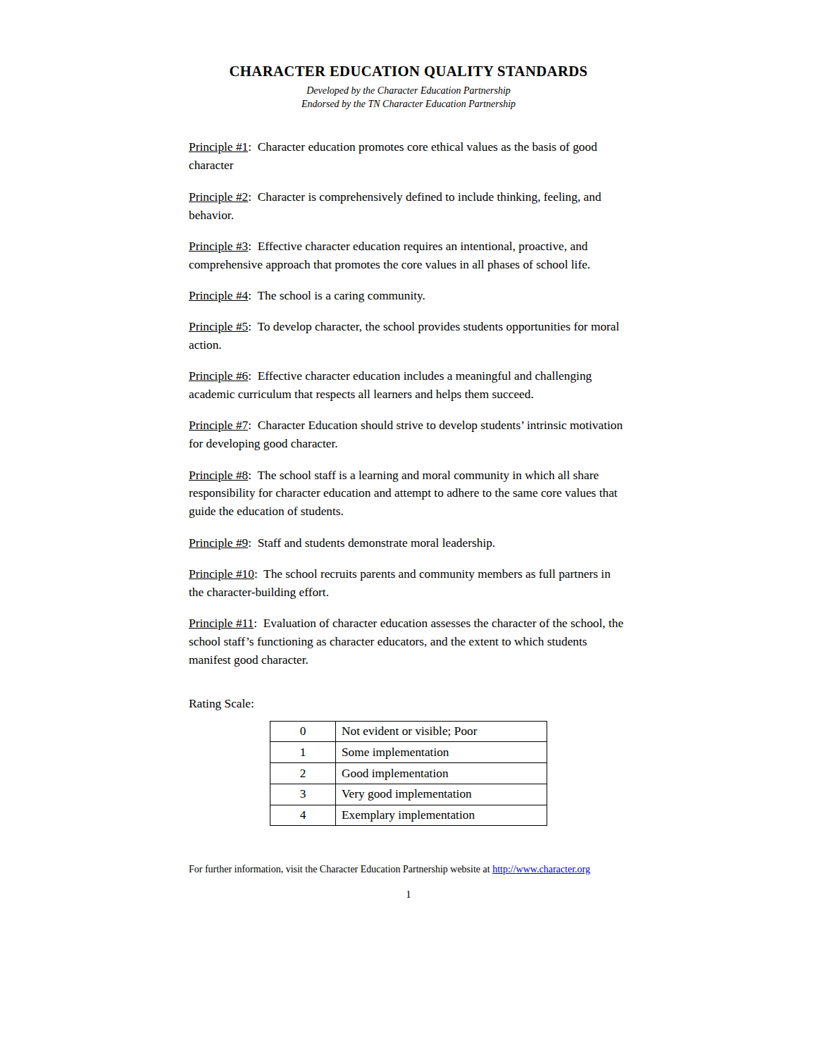Character Education Quality Standards
Developed by the Character Education Partnership
Endorsed by the TN Character Education Partnership
Principle #1: Character education promotes core ethical values as the basis of good character
Principle #2: Character is comprehensively defined to include thinking, feeling, and behavior.
Principle #3: Effective character education requires an intentional, proactive, and comprehensive approach that promotes the core values in all phases of school life.
Principle #4: The school is a caring community.
Principle #5: To develop character, the school provides students opportunities for moral action.
Principle #6: Effective character education includes a meaningful and challenging academic curriculum that respects all learners and helps them succeed.
Principle #7: Character Education should strive to develop students’ intrinsic motivation for developing good character.
Principle #8: The school staff is a learning and moral community in which all share responsibility for character education and attempt to adhere to the same core values that guide the education of students.
Principle #9: Staff and students demonstrate moral leadership.
Principle #10: The school recruits parents and community members as full partners in the character-building effort.
Principle #11: Evaluation of character education assesses the character of the school, the school staff’s functioning as character educators, and the extent to which students manifest good character.
Rating Scale:
| 0 | Not evident or visible; Poor |
| 1 | Some implementation |
| 2 | Good implementation |
| 3 | Very good implementation |
| 4 | Exemplary implementation |
For further information, visit the Character Education Partnership website at http://www.character.org
1